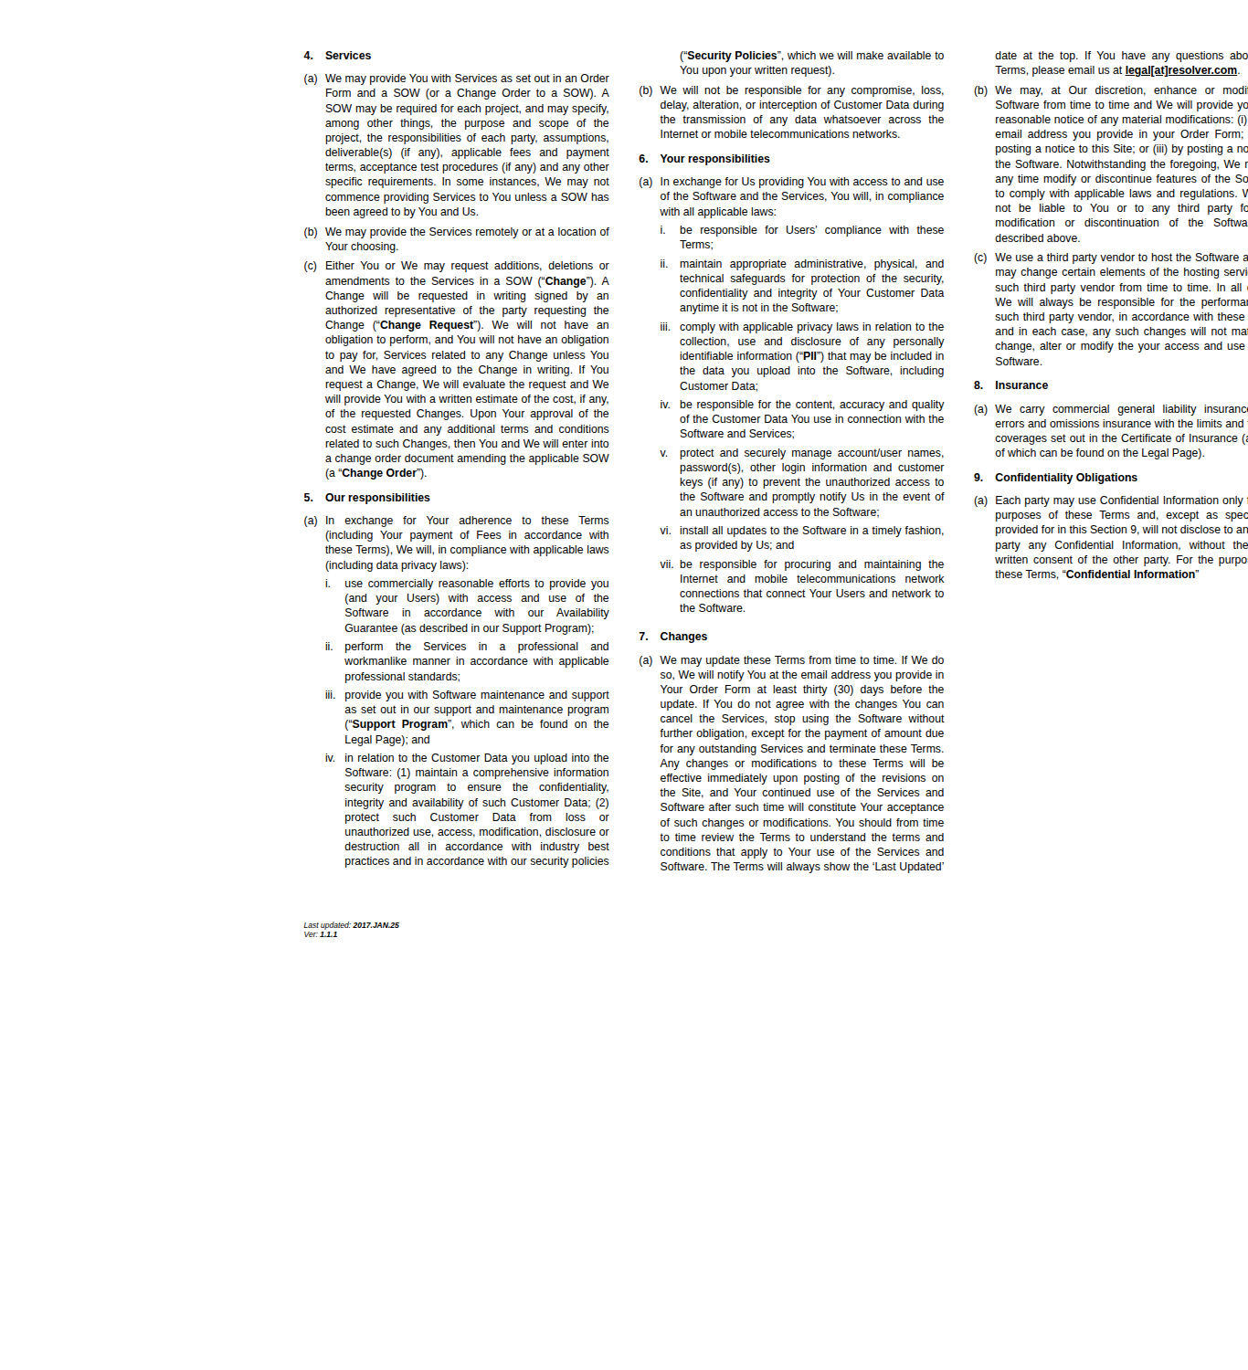4. Services
(a) We may provide You with Services as set out in an Order Form and a SOW (or a Change Order to a SOW). A SOW may be required for each project, and may specify, among other things, the purpose and scope of the project, the responsibilities of each party, assumptions, deliverable(s) (if any), applicable fees and payment terms, acceptance test procedures (if any) and any other specific requirements. In some instances, We may not commence providing Services to You unless a SOW has been agreed to by You and Us.
(b) We may provide the Services remotely or at a location of Your choosing.
(c) Either You or We may request additions, deletions or amendments to the Services in a SOW (“Change”). A Change will be requested in writing signed by an authorized representative of the party requesting the Change (“Change Request”). We will not have an obligation to perform, and You will not have an obligation to pay for, Services related to any Change unless You and We have agreed to the Change in writing. If You request a Change, We will evaluate the request and We will provide You with a written estimate of the cost, if any, of the requested Changes. Upon Your approval of the cost estimate and any additional terms and conditions related to such Changes, then You and We will enter into a change order document amending the applicable SOW (a “Change Order”).
5. Our responsibilities
(a) In exchange for Your adherence to these Terms (including Your payment of Fees in accordance with these Terms), We will, in compliance with applicable laws (including data privacy laws):
i. use commercially reasonable efforts to provide you (and your Users) with access and use of the Software in accordance with our Availability Guarantee (as described in our Support Program);
ii. perform the Services in a professional and workmanlike manner in accordance with applicable professional standards;
iii. provide you with Software maintenance and support as set out in our support and maintenance program (“Support Program”, which can be found on the Legal Page); and
iv. in relation to the Customer Data you upload into the Software: (1) maintain a comprehensive information security program to ensure the confidentiality, integrity and availability of such Customer Data; (2) protect such Customer Data from loss or unauthorized use, access, modification, disclosure or destruction all in accordance with industry best practices and in accordance with our security policies (“Security Policies”, which we will make available to You upon your written request).
(b) We will not be responsible for any compromise, loss, delay, alteration, or interception of Customer Data during the transmission of any data whatsoever across the Internet or mobile telecommunications networks.
6. Your responsibilities
(a) In exchange for Us providing You with access to and use of the Software and the Services, You will, in compliance with all applicable laws:
i. be responsible for Users’ compliance with these Terms;
ii. maintain appropriate administrative, physical, and technical safeguards for protection of the security, confidentiality and integrity of Your Customer Data anytime it is not in the Software;
iii. comply with applicable privacy laws in relation to the collection, use and disclosure of any personally identifiable information (“PII”) that may be included in the data you upload into the Software, including Customer Data;
iv. be responsible for the content, accuracy and quality of the Customer Data You use in connection with the Software and Services;
v. protect and securely manage account/user names, password(s), other login information and customer keys (if any) to prevent the unauthorized access to the Software and promptly notify Us in the event of an unauthorized access to the Software;
vi. install all updates to the Software in a timely fashion, as provided by Us; and
vii. be responsible for procuring and maintaining the Internet and mobile telecommunications network connections that connect Your Users and network to the Software.
7. Changes
(a) We may update these Terms from time to time. If We do so, We will notify You at the email address you provide in Your Order Form at least thirty (30) days before the update. If You do not agree with the changes You can cancel the Services, stop using the Software without further obligation, except for the payment of amount due for any outstanding Services and terminate these Terms. Any changes or modifications to these Terms will be effective immediately upon posting of the revisions on the Site, and Your continued use of the Services and Software after such time will constitute Your acceptance of such changes or modifications. You should from time to time review the Terms to understand the terms and conditions that apply to Your use of the Services and Software. The Terms will always show the ‘Last Updated’ date at the top. If You have any questions about the Terms, please email us at legal[at]resolver.com.
(b) We may, at Our discretion, enhance or modify the Software from time to time and We will provide you with reasonable notice of any material modifications: (i) at the email address you provide in your Order Form; (ii) by posting a notice to this Site; or (iii) by posting a notice in the Software. Notwithstanding the foregoing, We may at any time modify or discontinue features of the Software to comply with applicable laws and regulations. We will not be liable to You or to any third party for any modification or discontinuation of the Software as described above.
(c) We use a third party vendor to host the Software and we may change certain elements of the hosting services or such third party vendor from time to time. In all cases, We will always be responsible for the performance of such third party vendor, in accordance with these Terms and in each case, any such changes will not materially change, alter or modify the your access and use of the Software.
8. Insurance
(a) We carry commercial general liability insurance and errors and omissions insurance with the limits and for the coverages set out in the Certificate of Insurance (a copy of which can be found on the Legal Page).
9. Confidentiality Obligations
(a) Each party may use Confidential Information only for the purposes of these Terms and, except as specifically provided for in this Section 9, will not disclose to any third party any Confidential Information, without the prior written consent of the other party. For the purposes of these Terms, “Confidential Information”
Last updated: 2017.JAN.25
Ver: 1.1.1